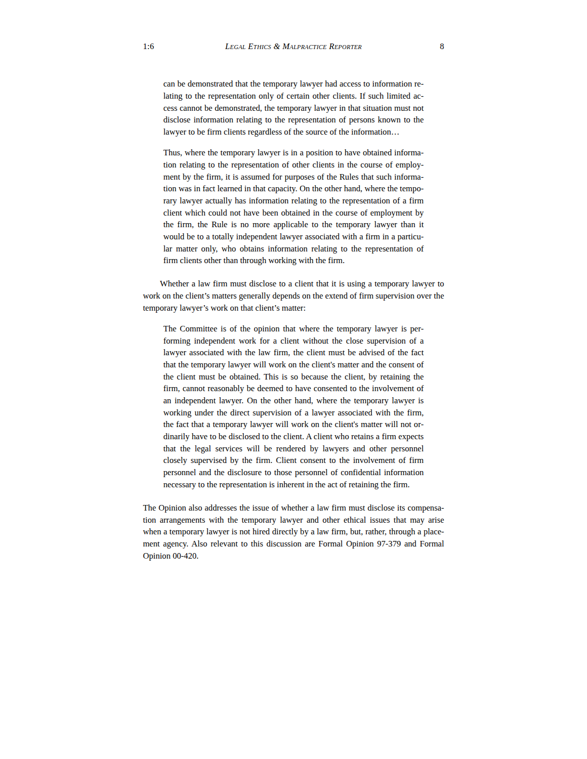1:6
Legal Ethics & Malpractice Reporter
8
can be demonstrated that the temporary lawyer had access to information relating to the representation only of certain other clients. If such limited access cannot be demonstrated, the temporary lawyer in that situation must not disclose information relating to the representation of persons known to the lawyer to be firm clients regardless of the source of the information…
Thus, where the temporary lawyer is in a position to have obtained information relating to the representation of other clients in the course of employment by the firm, it is assumed for purposes of the Rules that such information was in fact learned in that capacity. On the other hand, where the temporary lawyer actually has information relating to the representation of a firm client which could not have been obtained in the course of employment by the firm, the Rule is no more applicable to the temporary lawyer than it would be to a totally independent lawyer associated with a firm in a particular matter only, who obtains information relating to the representation of firm clients other than through working with the firm.
Whether a law firm must disclose to a client that it is using a temporary lawyer to work on the client’s matters generally depends on the extend of firm supervision over the temporary lawyer’s work on that client’s matter:
The Committee is of the opinion that where the temporary lawyer is performing independent work for a client without the close supervision of a lawyer associated with the law firm, the client must be advised of the fact that the temporary lawyer will work on the client's matter and the consent of the client must be obtained. This is so because the client, by retaining the firm, cannot reasonably be deemed to have consented to the involvement of an independent lawyer. On the other hand, where the temporary lawyer is working under the direct supervision of a lawyer associated with the firm, the fact that a temporary lawyer will work on the client's matter will not ordinarily have to be disclosed to the client. A client who retains a firm expects that the legal services will be rendered by lawyers and other personnel closely supervised by the firm. Client consent to the involvement of firm personnel and the disclosure to those personnel of confidential information necessary to the representation is inherent in the act of retaining the firm.
The Opinion also addresses the issue of whether a law firm must disclose its compensation arrangements with the temporary lawyer and other ethical issues that may arise when a temporary lawyer is not hired directly by a law firm, but, rather, through a placement agency. Also relevant to this discussion are Formal Opinion 97-379 and Formal Opinion 00-420.